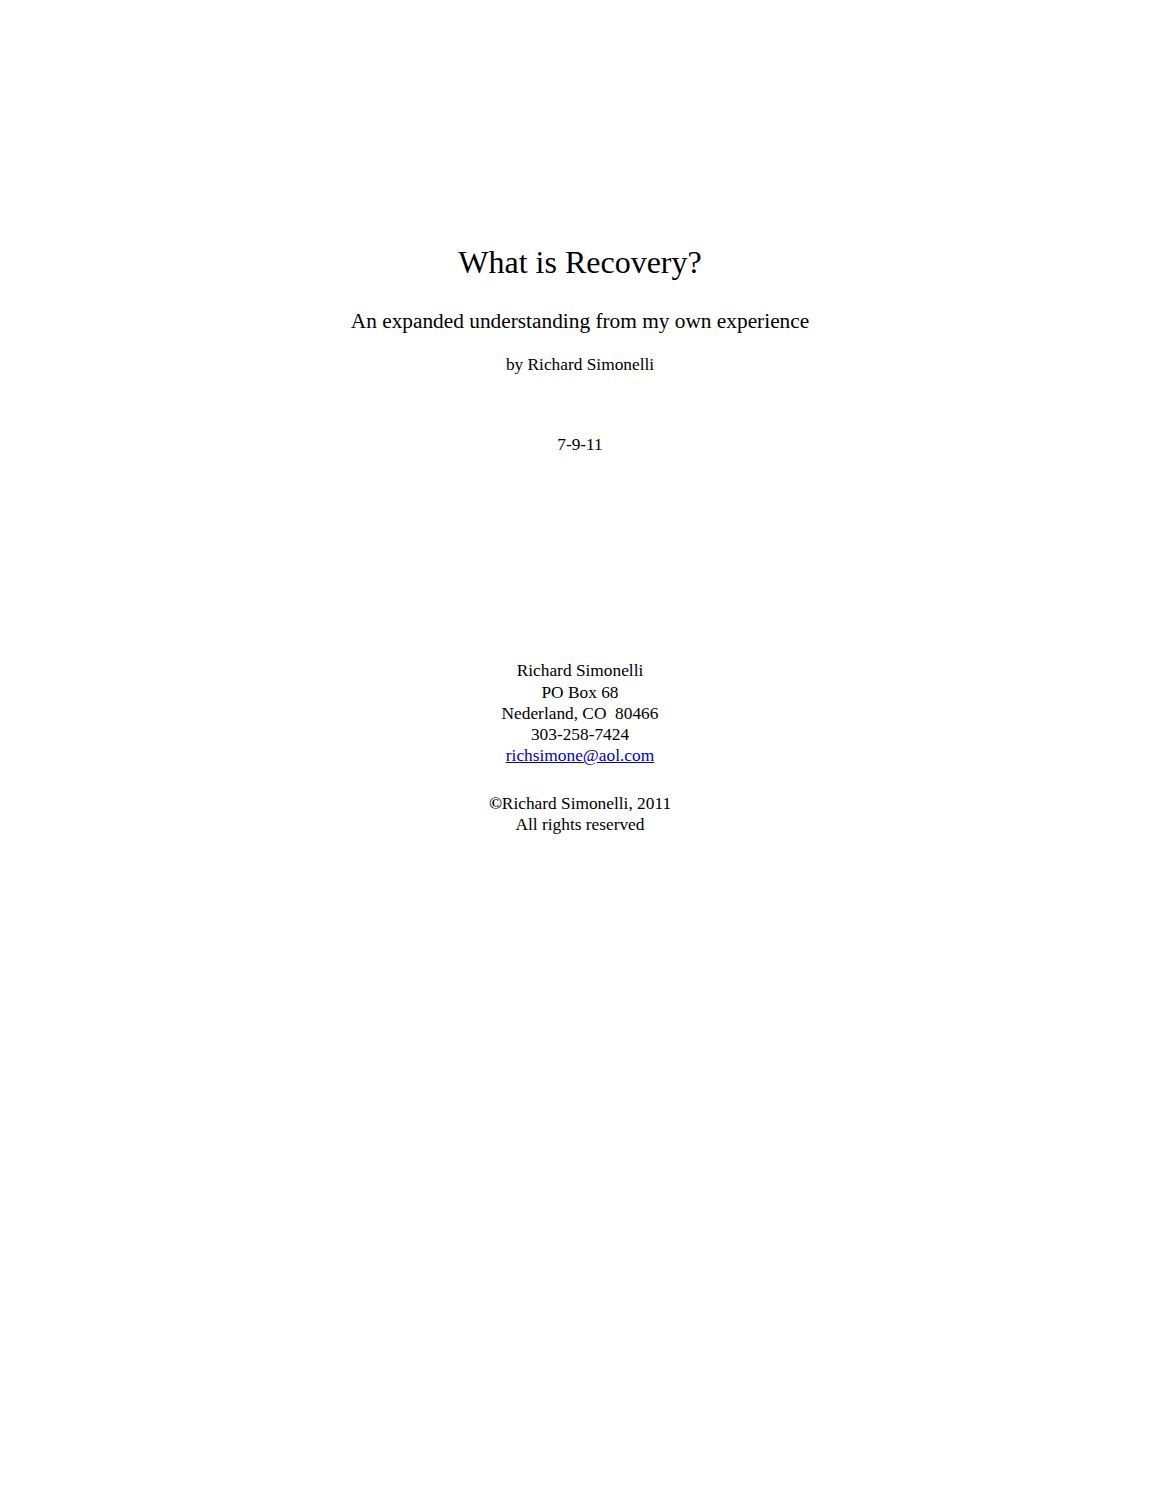What is Recovery?
An expanded understanding from my own experience
by Richard Simonelli
7-9-11
Richard Simonelli
PO Box 68
Nederland, CO 80466
303-258-7424
richsimone@aol.com
©Richard Simonelli, 2011
All rights reserved